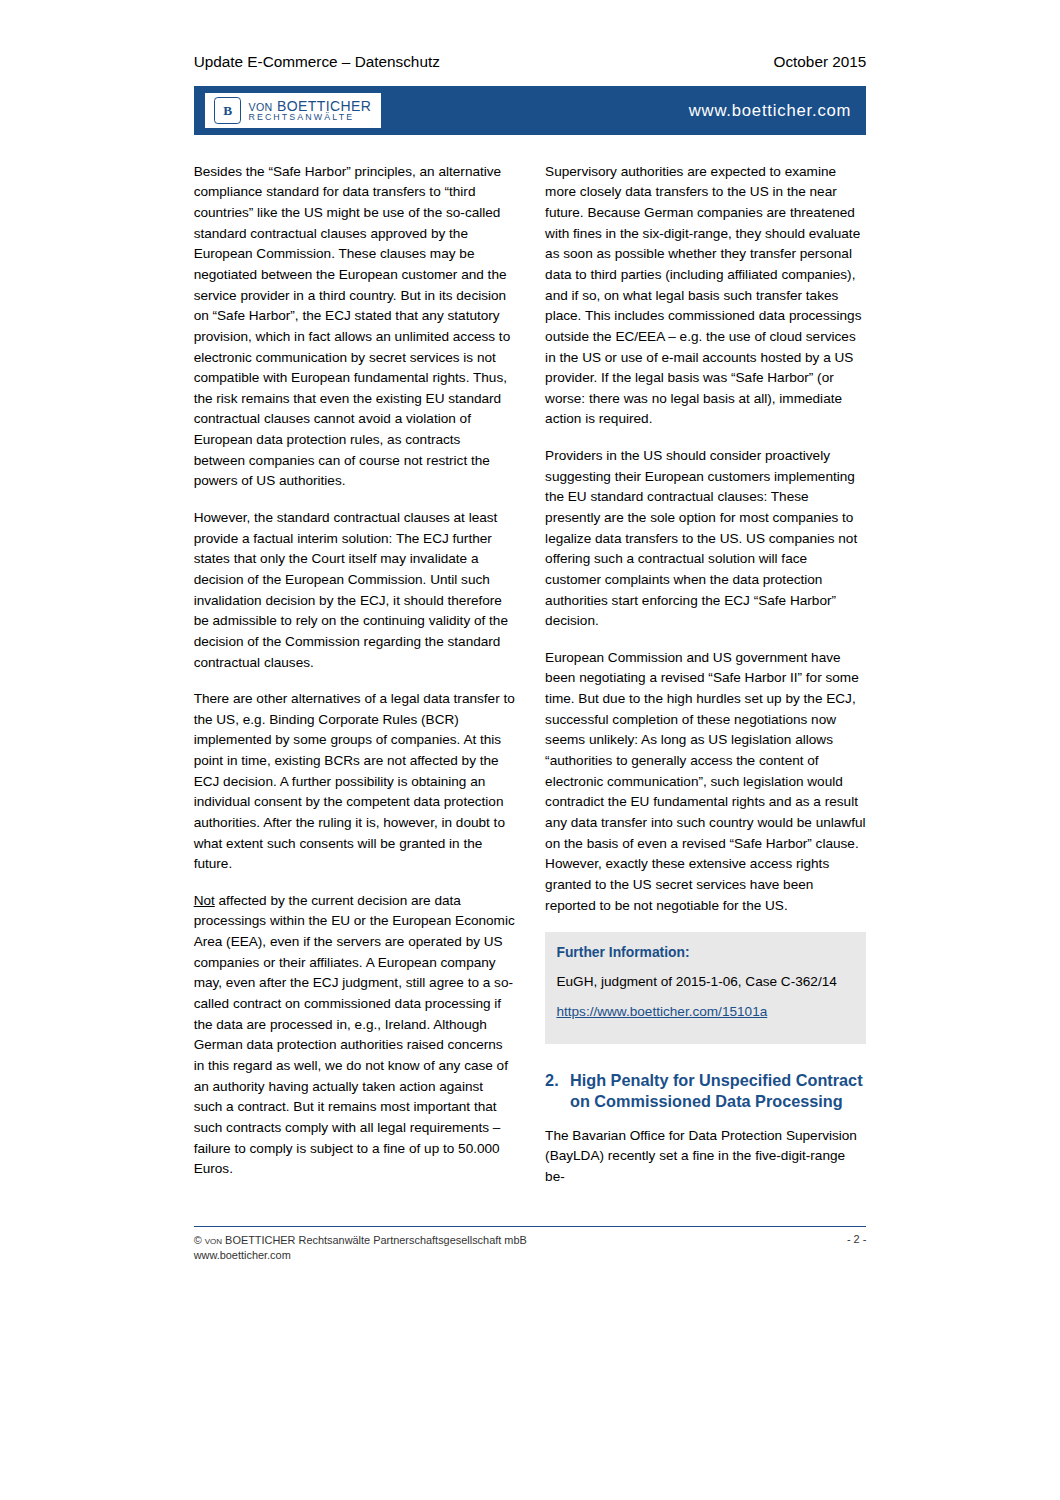Update E-Commerce – Datenschutz
October 2015
B
VON BOETTICHER
RECHTSANWÄLTE
www.boetticher.com
Besides the “Safe Harbor” principles, an alternative compliance standard for data transfers to “third countries” like the US might be use of the so-called standard contractual clauses approved by the European Commission. These clauses may be negotiated between the European customer and the service provider in a third country. But in its decision on “Safe Harbor”, the ECJ stated that any statutory provision, which in fact allows an unlimited access to electronic communication by secret services is not compatible with European fundamental rights. Thus, the risk remains that even the existing EU standard contractual clauses cannot avoid a violation of European data protection rules, as contracts between companies can of course not restrict the powers of US authorities.
However, the standard contractual clauses at least provide a factual interim solution: The ECJ further states that only the Court itself may invalidate a decision of the European Commission. Until such invalidation decision by the ECJ, it should therefore be admissible to rely on the continuing validity of the decision of the Commission regarding the standard contractual clauses.
There are other alternatives of a legal data transfer to the US, e.g. Binding Corporate Rules (BCR) implemented by some groups of companies. At this point in time, existing BCRs are not affected by the ECJ decision. A further possibility is obtaining an individual consent by the competent data protection authorities. After the ruling it is, however, in doubt to what extent such consents will be granted in the future.
Not affected by the current decision are data processings within the EU or the European Economic Area (EEA), even if the servers are operated by US companies or their affiliates. A European company may, even after the ECJ judgment, still agree to a so-called contract on commissioned data processing if the data are processed in, e.g., Ireland. Although German data protection authorities raised concerns in this regard as well, we do not know of any case of an authority having actually taken action against such a contract. But it remains most important that such contracts comply with all legal requirements – failure to comply is subject to a fine of up to 50.000 Euros.
Supervisory authorities are expected to examine more closely data transfers to the US in the near future. Because German companies are threatened with fines in the six-digit-range, they should evaluate as soon as possible whether they transfer personal data to third parties (including affiliated companies), and if so, on what legal basis such transfer takes place. This includes commissioned data processings outside the EC/EEA – e.g. the use of cloud services in the US or use of e-mail accounts hosted by a US provider. If the legal basis was “Safe Harbor” (or worse: there was no legal basis at all), immediate action is required.
Providers in the US should consider proactively suggesting their European customers implementing the EU standard contractual clauses: These presently are the sole option for most companies to legalize data transfers to the US. US companies not offering such a contractual solution will face customer complaints when the data protection authorities start enforcing the ECJ “Safe Harbor” decision.
European Commission and US government have been negotiating a revised “Safe Harbor II” for some time. But due to the high hurdles set up by the ECJ, successful completion of these negotiations now seems unlikely: As long as US legislation allows “authorities to generally access the content of electronic communication”, such legislation would contradict the EU fundamental rights and as a result any data transfer into such country would be unlawful on the basis of even a revised “Safe Harbor” clause. However, exactly these extensive access rights granted to the US secret services have been reported to be not negotiable for the US.
Further Information:
EuGH, judgment of 2015-1-06, Case C-362/14
https://www.boetticher.com/15101a
2.
High Penalty for Unspecified Contract on Commissioned Data Processing
The Bavarian Office for Data Protection Supervision (BayLDA) recently set a fine in the five-digit-range be-
© von BOETTICHER Rechtsanwälte Partnerschaftsgesellschaft mbB
www.boetticher.com
- 2 -